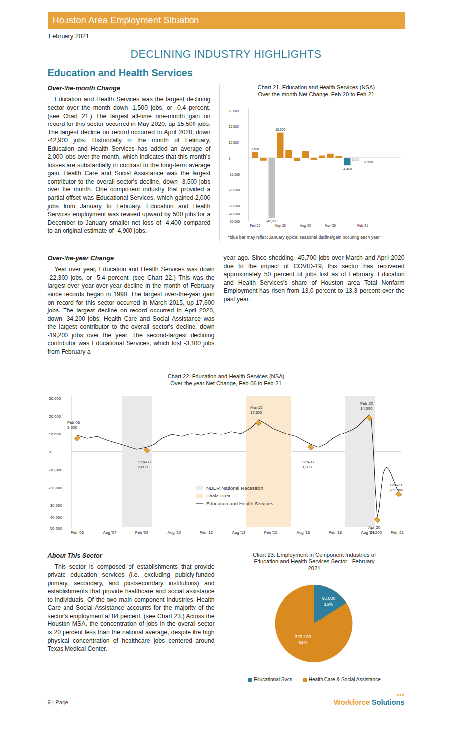Houston Area Employment Situation
February 2021
DECLINING INDUSTRY HIGHLIGHTS
Education and Health Services
Over-the-month Change
Education and Health Services was the largest declining sector over the month down -1,500 jobs, or -0.4 percent. (see Chart 21.) The largest all-time one-month gain on record for this sector occurred in May 2020, up 15,500 jobs. The largest decline on record occurred in April 2020, down -42,900 jobs. Historically in the month of February, Education and Health Services has added an average of 2,000 jobs over the month, which indicates that this month's losses are substantially in contrast to the long-term average gain. Health Care and Social Assistance was the largest contributor to the overall sector's decline, down -3,500 jobs over the month. One component industry that provided a partial offset was Educational Services, which gained 2,000 jobs from January to February. Education and Health Services employment was revised upward by 500 jobs for a December to January smaller net loss of -4,400 compared to an original estimate of -4,900 jobs.
Chart 21. Education and Health Services (NSA)
Over-the-month Net Change, Feb-20 to Feb-21
20,000 15,000 10,000 0 -10,000 -20,000 -30,000 -40,000 -50,000 3,500 -42,900 15,500 -4,400 -1,500 Feb '20 May '20 Aug '20 Nov '20 Feb '21
*blue bar may reflect January typical seasonal decline/gain occuring each year
Over-the-year Change
Year over year, Education and Health Services was down -22,300 jobs, or -5.4 percent. (see Chart 22.) This was the largest-ever year-over-year decline in the month of February since records began in 1990. The largest over-the-year gain on record for this sector occurred in March 2015, up 17,600 jobs. The largest decline on record occurred in April 2020, down -34,200 jobs. Health Care and Social Assistance was the largest contributor to the overall sector's decline, down -19,200 jobs over the year. The second-largest declining contributor was Educational Services, which lost -3,100 jobs from February a
year ago. Since shedding -45,700 jobs over March and April 2020 due to the impact of COVID-19, this sector has recovered approximately 50 percent of jobs lost as of February. Education and Health Services's share of Houston area Total Nonfarm Employment has risen from 13.0 percent to 13.3 percent over the past year.
Chart 22. Education and Health Services (NSA)
Over-the-year Net Change, Feb-06 to Feb-21
30,000 20,000 10,000 0 -10,000 -20,000 -30,000 -40,000 -50,000 Feb-06 9,000 Sep-08 2,600 Mar-15 17,600 Sep-17 3,300 Feb-20 14,000 Apr-20 -34,200 Feb-21 -22,300 NBER National Recession Shale Bust Education and Health Services Feb '06 Aug '07 Feb '09 Aug '10 Feb '12 Aug '13 Feb '15 Aug '16 Feb '18 Aug '19 Feb '21
About This Sector
This sector is composed of establishments that provide private education services (i.e. excluding pubicly-funded primary, secondary, and postsecondary institutions) and establishments that provide healthcare and social assistance to individuals. Of the two main component industries, Health Care and Social Assistance accounts for the majority of the sector's employment at 84 percent. (see Chart 23.) Across the Houston MSA, the concentration of jobs in the overall sector is 20 percent less than the national average, despite the high physical concentration of healthcare jobs centered around Texas Medical Center.
Chart 23. Employment in Component Industries of
Education and Health Services Sector - February
2021
63,000 16% 329,100 84%
Educational Svcs.
Health Care & Social Assistance
9 | Page
•••
Workforce Solutions